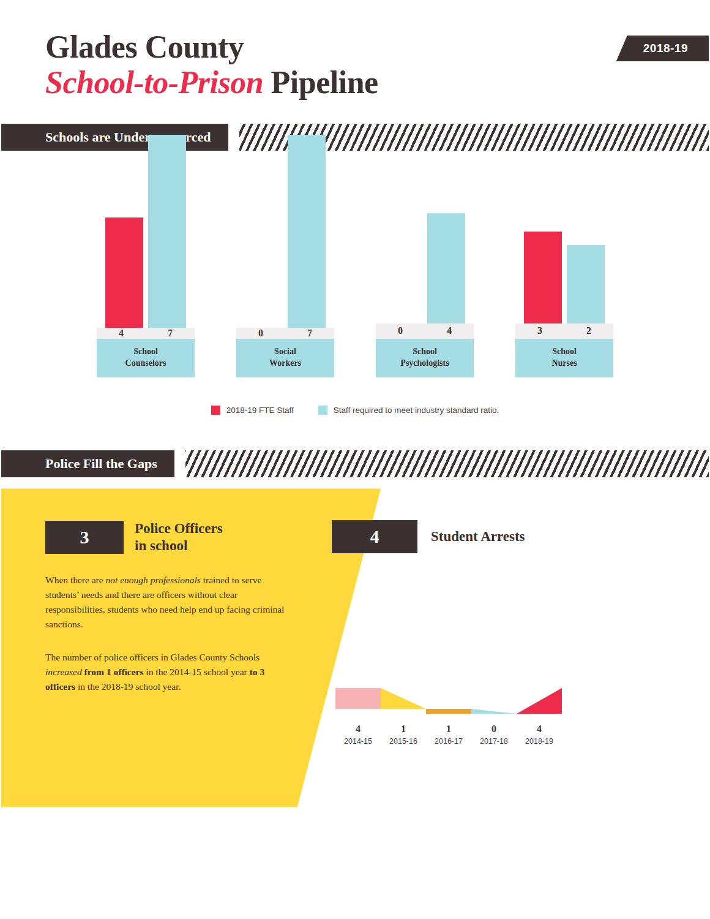2018-19
Glades County School-to-Prison Pipeline
Schools are Under-resourced
47
School
Counselors
07
Social
Workers
04
School
Psychologists
32
School
Nurses
2018-19 FTE Staff
Staff required to meet industry standard ratio.
Police Fill the Gaps
3
Police Officers
in school
When there are not enough professionals trained to serve students’ needs and there are officers without clear responsibilities, students who need help end up facing criminal sanctions.
The number of police officers in Glades County Schools increased from 1 officers in the 2014-15 school year to 3 officers in the 2018-19 school year.
4
Student Arrests
42014-15
12015-16
12016-17
02017-18
42018-19